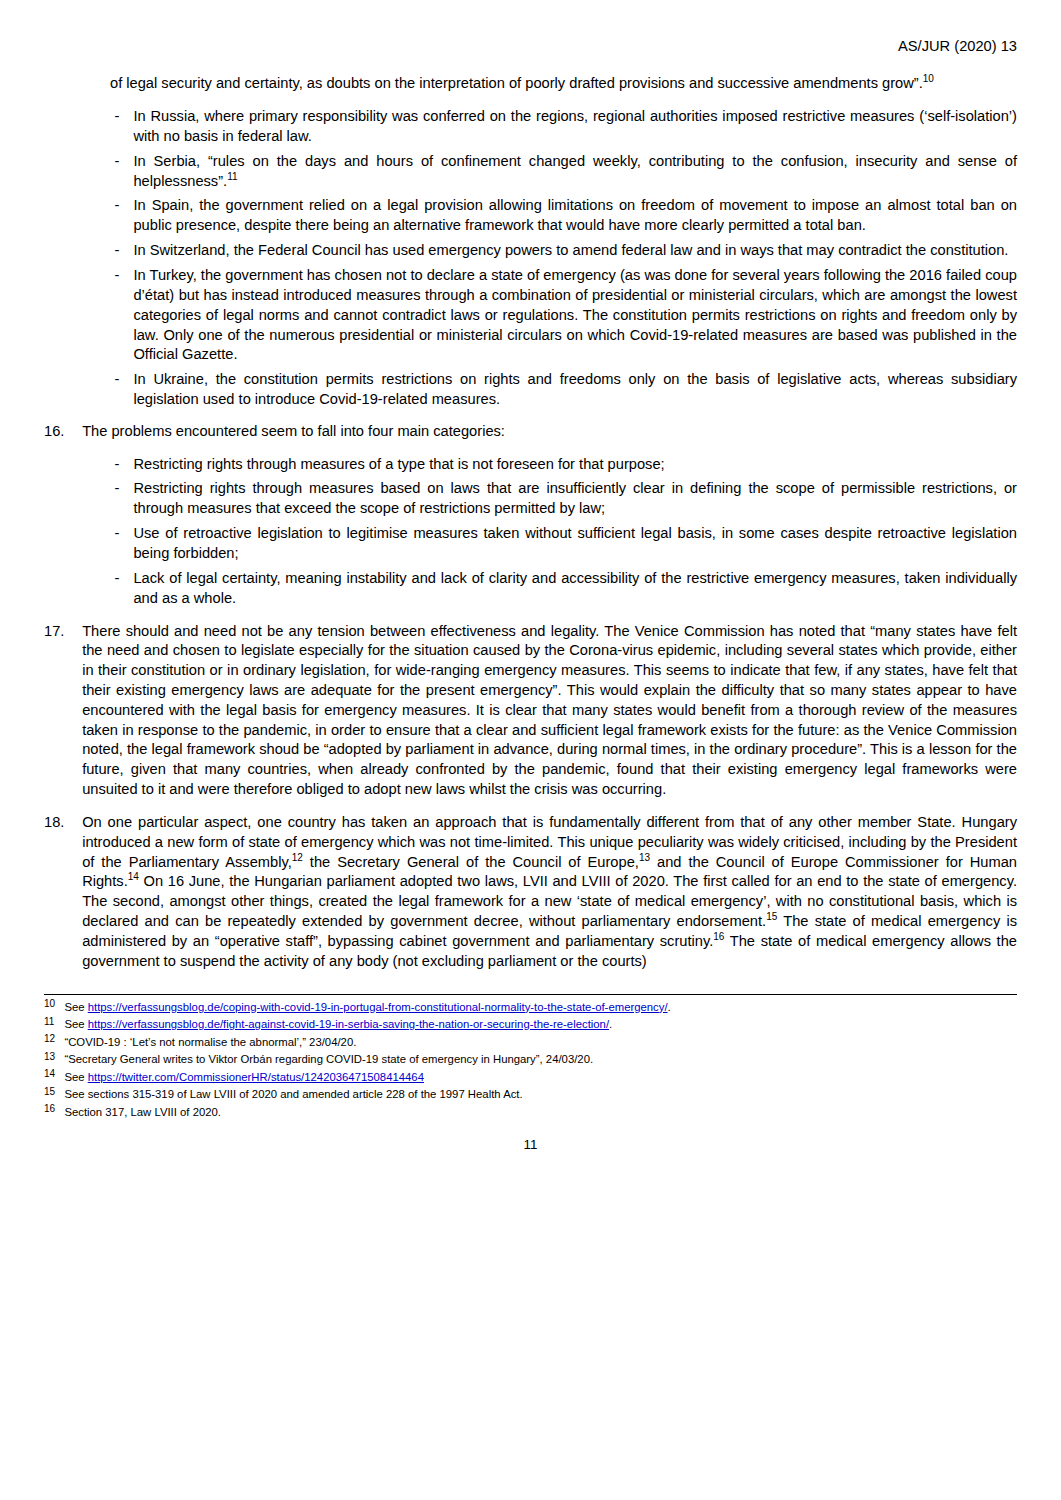AS/JUR (2020) 13
of legal security and certainty, as doubts on the interpretation of poorly drafted provisions and successive amendments grow”.10
In Russia, where primary responsibility was conferred on the regions, regional authorities imposed restrictive measures (‘self-isolation’) with no basis in federal law.
In Serbia, “rules on the days and hours of confinement changed weekly, contributing to the confusion, insecurity and sense of helplessness”.11
In Spain, the government relied on a legal provision allowing limitations on freedom of movement to impose an almost total ban on public presence, despite there being an alternative framework that would have more clearly permitted a total ban.
In Switzerland, the Federal Council has used emergency powers to amend federal law and in ways that may contradict the constitution.
In Turkey, the government has chosen not to declare a state of emergency (as was done for several years following the 2016 failed coup d’état) but has instead introduced measures through a combination of presidential or ministerial circulars, which are amongst the lowest categories of legal norms and cannot contradict laws or regulations. The constitution permits restrictions on rights and freedom only by law. Only one of the numerous presidential or ministerial circulars on which Covid-19-related measures are based was published in the Official Gazette.
In Ukraine, the constitution permits restrictions on rights and freedoms only on the basis of legislative acts, whereas subsidiary legislation used to introduce Covid-19-related measures.
16.
The problems encountered seem to fall into four main categories:
Restricting rights through measures of a type that is not foreseen for that purpose;
Restricting rights through measures based on laws that are insufficiently clear in defining the scope of permissible restrictions, or through measures that exceed the scope of restrictions permitted by law;
Use of retroactive legislation to legitimise measures taken without sufficient legal basis, in some cases despite retroactive legislation being forbidden;
Lack of legal certainty, meaning instability and lack of clarity and accessibility of the restrictive emergency measures, taken individually and as a whole.
17.
There should and need not be any tension between effectiveness and legality. The Venice Commission has noted that “many states have felt the need and chosen to legislate especially for the situation caused by the Corona-virus epidemic, including several states which provide, either in their constitution or in ordinary legislation, for wide-ranging emergency measures. This seems to indicate that few, if any states, have felt that their existing emergency laws are adequate for the present emergency”. This would explain the difficulty that so many states appear to have encountered with the legal basis for emergency measures. It is clear that many states would benefit from a thorough review of the measures taken in response to the pandemic, in order to ensure that a clear and sufficient legal framework exists for the future: as the Venice Commission noted, the legal framework shoud be “adopted by parliament in advance, during normal times, in the ordinary procedure”. This is a lesson for the future, given that many countries, when already confronted by the pandemic, found that their existing emergency legal frameworks were unsuited to it and were therefore obliged to adopt new laws whilst the crisis was occurring.
18.
On one particular aspect, one country has taken an approach that is fundamentally different from that of any other member State. Hungary introduced a new form of state of emergency which was not time-limited. This unique peculiarity was widely criticised, including by the President of the Parliamentary Assembly,12 the Secretary General of the Council of Europe,13 and the Council of Europe Commissioner for Human Rights.14 On 16 June, the Hungarian parliament adopted two laws, LVII and LVIII of 2020. The first called for an end to the state of emergency. The second, amongst other things, created the legal framework for a new ‘state of medical emergency’, with no constitutional basis, which is declared and can be repeatedly extended by government decree, without parliamentary endorsement.15 The state of medical emergency is administered by an “operative staff”, bypassing cabinet government and parliamentary scrutiny.16 The state of medical emergency allows the government to suspend the activity of any body (not excluding parliament or the courts)
10 See https://verfassungsblog.de/coping-with-covid-19-in-portugal-from-constitutional-normality-to-the-state-of-emergency/.
11 See https://verfassungsblog.de/fight-against-covid-19-in-serbia-saving-the-nation-or-securing-the-re-election/.
12“COVID-19 : ‘Let’s not normalise the abnormal’,” 23/04/20.
13“Secretary General writes to Viktor Orbán regarding COVID-19 state of emergency in Hungary”, 24/03/20.
14 See https://twitter.com/CommissionerHR/status/1242036471508414464
15 See sections 315-319 of Law LVIII of 2020 and amended article 228 of the 1997 Health Act.
16 Section 317, Law LVIII of 2020.
11